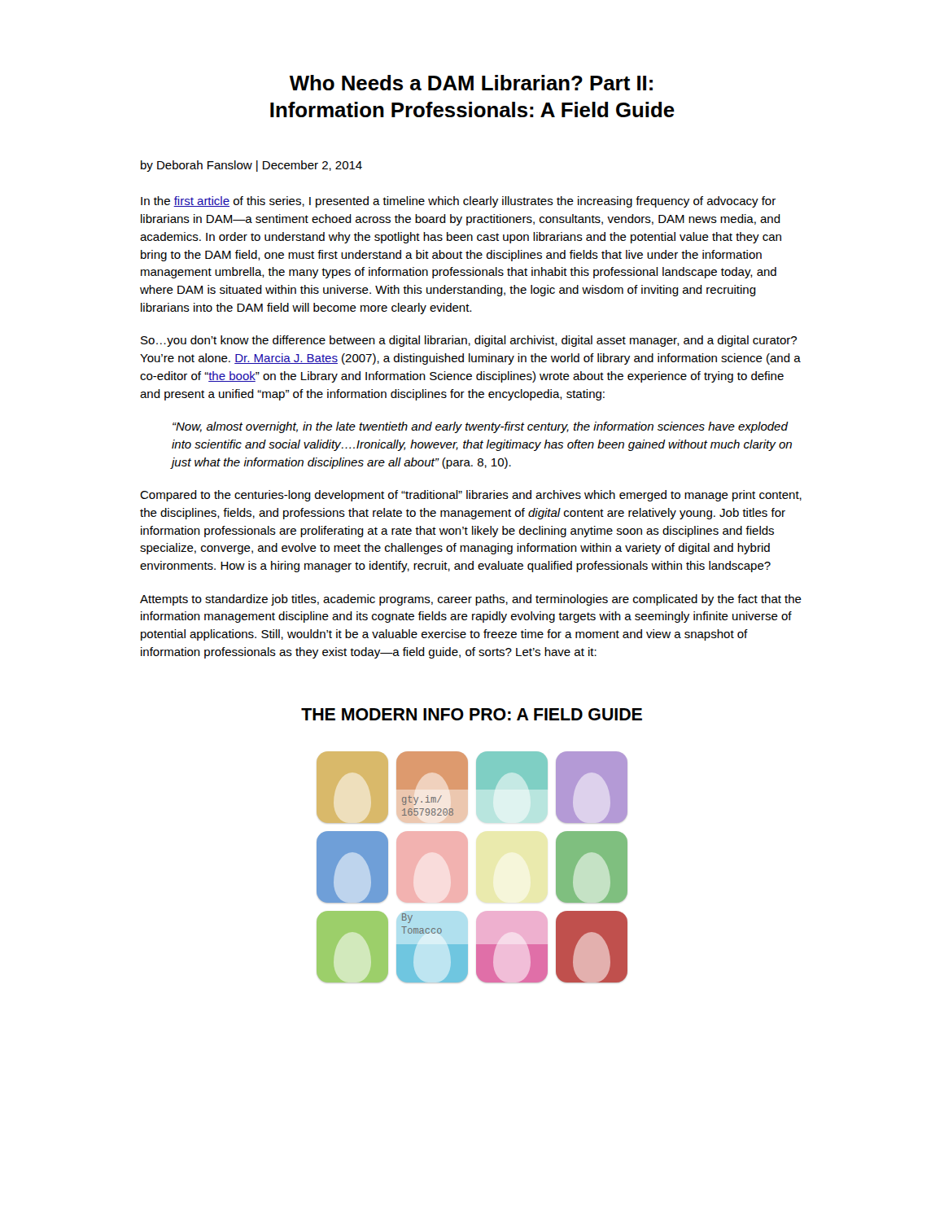Who Needs a DAM Librarian? Part II:
Information Professionals: A Field Guide
by Deborah Fanslow | December 2, 2014
In the first article of this series, I presented a timeline which clearly illustrates the increasing frequency of advocacy for librarians in DAM—a sentiment echoed across the board by practitioners, consultants, vendors, DAM news media, and academics. In order to understand why the spotlight has been cast upon librarians and the potential value that they can bring to the DAM field, one must first understand a bit about the disciplines and fields that live under the information management umbrella, the many types of information professionals that inhabit this professional landscape today, and where DAM is situated within this universe. With this understanding, the logic and wisdom of inviting and recruiting librarians into the DAM field will become more clearly evident.
So…you don’t know the difference between a digital librarian, digital archivist, digital asset manager, and a digital curator? You’re not alone. Dr. Marcia J. Bates (2007), a distinguished luminary in the world of library and information science (and a co-editor of “the book” on the Library and Information Science disciplines) wrote about the experience of trying to define and present a unified “map” of the information disciplines for the encyclopedia, stating:
“Now, almost overnight, in the late twentieth and early twenty-first century, the information sciences have exploded into scientific and social validity….Ironically, however, that legitimacy has often been gained without much clarity on just what the information disciplines are all about” (para. 8, 10).
Compared to the centuries-long development of “traditional” libraries and archives which emerged to manage print content, the disciplines, fields, and professions that relate to the management of digital content are relatively young. Job titles for information professionals are proliferating at a rate that won’t likely be declining anytime soon as disciplines and fields specialize, converge, and evolve to meet the challenges of managing information within a variety of digital and hybrid environments. How is a hiring manager to identify, recruit, and evaluate qualified professionals within this landscape?
Attempts to standardize job titles, academic programs, career paths, and terminologies are complicated by the fact that the information management discipline and its cognate fields are rapidly evolving targets with a seemingly infinite universe of potential applications. Still, wouldn’t it be a valuable exercise to freeze time for a moment and view a snapshot of information professionals as they exist today—a field guide, of sorts? Let’s have at it:
THE MODERN INFO PRO: A FIELD GUIDE
gty.im/
165798208
By
Tomacco